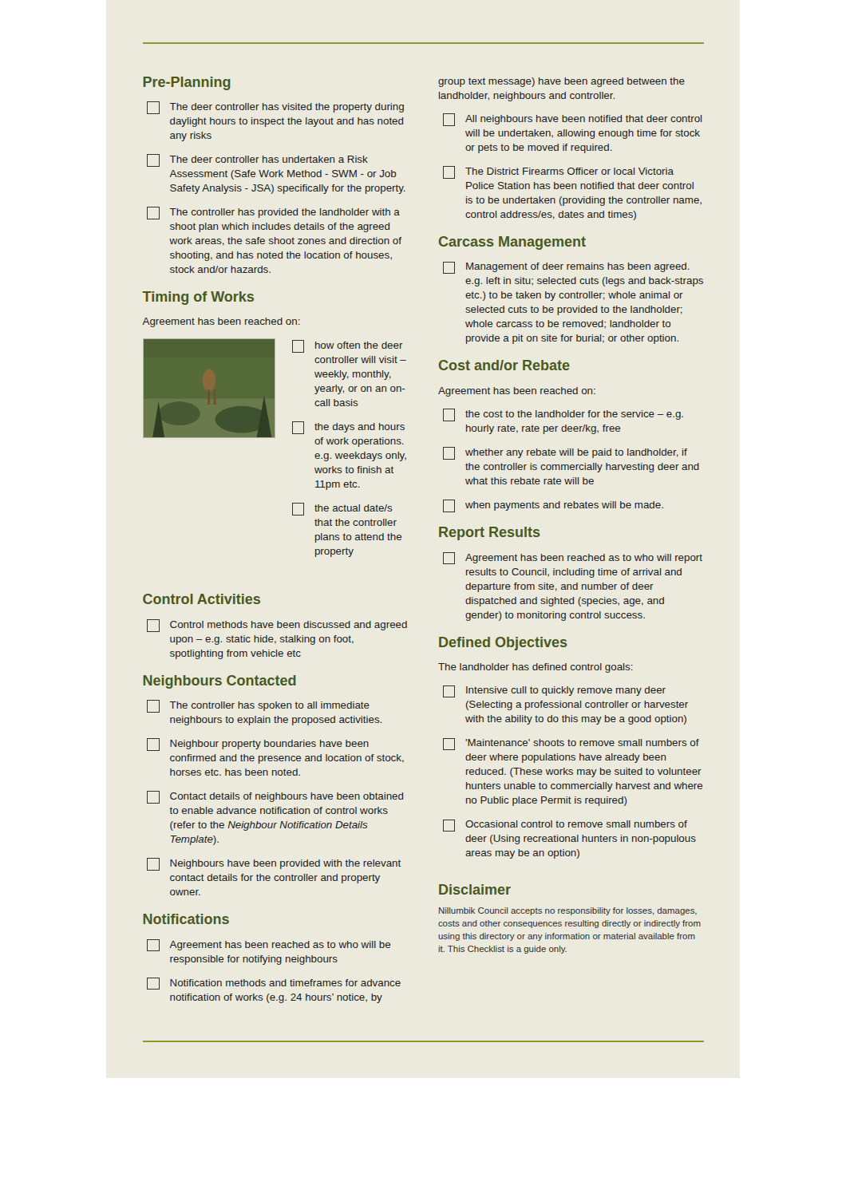Pre-Planning
The deer controller has visited the property during daylight hours to inspect the layout and has noted any risks
The deer controller has undertaken a Risk Assessment (Safe Work Method - SWM - or Job Safety Analysis - JSA) specifically for the property.
The controller has provided the landholder with a shoot plan which includes details of the agreed work areas, the safe shoot zones and direction of shooting, and has noted the location of houses, stock and/or hazards.
Timing of Works
Agreement has been reached on:
how often the deer controller will visit – weekly, monthly, yearly, or on an on-call basis
the days and hours of work operations. e.g. weekdays only, works to finish at 11pm etc.
the actual date/s that the controller plans to attend the property
Control Activities
Control methods have been discussed and agreed upon – e.g. static hide, stalking on foot, spotlighting from vehicle etc
Neighbours Contacted
The controller has spoken to all immediate neighbours to explain the proposed activities.
Neighbour property boundaries have been confirmed and the presence and location of stock, horses etc. has been noted.
Contact details of neighbours have been obtained to enable advance notification of control works (refer to the Neighbour Notification Details Template).
Neighbours have been provided with the relevant contact details for the controller and property owner.
Notifications
Agreement has been reached as to who will be responsible for notifying neighbours
Notification methods and timeframes for advance notification of works (e.g. 24 hours’ notice, by
group text message) have been agreed between the landholder, neighbours and controller.
All neighbours have been notified that deer control will be undertaken, allowing enough time for stock or pets to be moved if required.
The District Firearms Officer or local Victoria Police Station has been notified that deer control is to be undertaken (providing the controller name, control address/es, dates and times)
Carcass Management
Management of deer remains has been agreed. e.g. left in situ; selected cuts (legs and back-straps etc.) to be taken by controller; whole animal or selected cuts to be provided to the landholder; whole carcass to be removed; landholder to provide a pit on site for burial; or other option.
Cost and/or Rebate
Agreement has been reached on:
the cost to the landholder for the service – e.g. hourly rate, rate per deer/kg, free
whether any rebate will be paid to landholder, if the controller is commercially harvesting deer and what this rebate rate will be
when payments and rebates will be made.
Report Results
Agreement has been reached as to who will report results to Council, including time of arrival and departure from site, and number of deer dispatched and sighted (species, age, and gender) to monitoring control success.
Defined Objectives
The landholder has defined control goals:
Intensive cull to quickly remove many deer (Selecting a professional controller or harvester with the ability to do this may be a good option)
'Maintenance' shoots to remove small numbers of deer where populations have already been reduced. (These works may be suited to volunteer hunters unable to commercially harvest and where no Public place Permit is required)
Occasional control to remove small numbers of deer (Using recreational hunters in non-populous areas may be an option)
Disclaimer
Nillumbik Council accepts no responsibility for losses, damages, costs and other consequences resulting directly or indirectly from using this directory or any information or material available from it. This Checklist is a guide only.